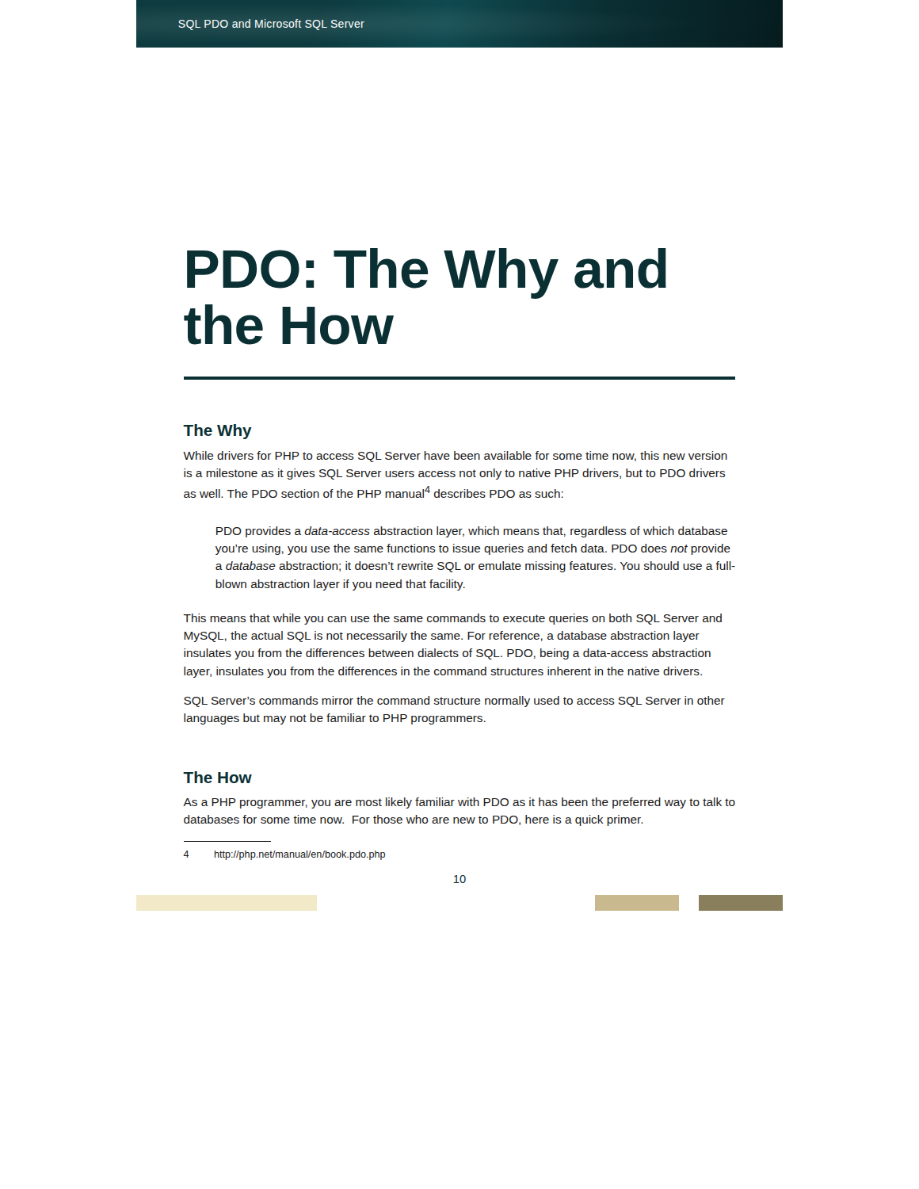SQL PDO and Microsoft SQL Server
PDO: The Why and
the How
The Why
While drivers for PHP to access SQL Server have been available for some time now, this new version is a milestone as it gives SQL Server users access not only to native PHP drivers, but to PDO drivers as well. The PDO section of the PHP manual4 describes PDO as such:
PDO provides a data-access abstraction layer, which means that, regardless of which database you’re using, you use the same functions to issue queries and fetch data. PDO does not provide a database abstraction; it doesn’t rewrite SQL or emulate missing features. You should use a full-blown abstraction layer if you need that facility.
This means that while you can use the same commands to execute queries on both SQL Server and MySQL, the actual SQL is not necessarily the same. For reference, a database abstraction layer insulates you from the differences between dialects of SQL. PDO, being a data-access abstraction layer, insulates you from the differences in the command structures inherent in the native drivers.
SQL Server’s commands mirror the command structure normally used to access SQL Server in other languages but may not be familiar to PHP programmers.
The How
As a PHP programmer, you are most likely familiar with PDO as it has been the preferred way to talk to databases for some time now. For those who are new to PDO, here is a quick primer.
4 http://php.net/manual/en/book.pdo.php
10